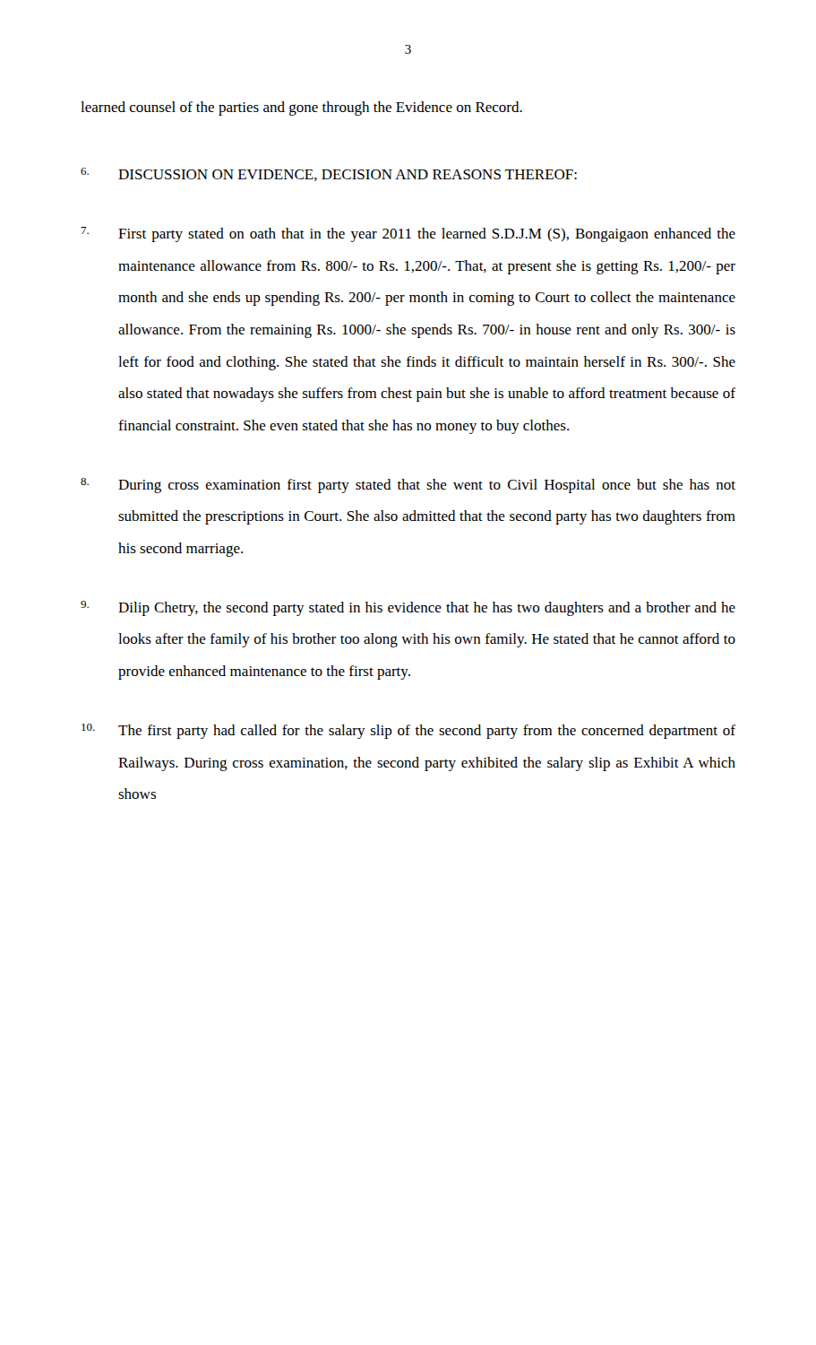3
learned counsel of the parties and gone through the Evidence on Record.
DISCUSSION ON EVIDENCE, DECISION AND REASONS THEREOF:
First party stated on oath that in the year 2011 the learned S.D.J.M (S), Bongaigaon enhanced the maintenance allowance from Rs. 800/- to Rs. 1,200/-. That, at present she is getting Rs. 1,200/- per month and she ends up spending Rs. 200/- per month in coming to Court to collect the maintenance allowance. From the remaining Rs. 1000/- she spends Rs. 700/- in house rent and only Rs. 300/- is left for food and clothing. She stated that she finds it difficult to maintain herself in Rs. 300/-. She also stated that nowadays she suffers from chest pain but she is unable to afford treatment because of financial constraint. She even stated that she has no money to buy clothes.
During cross examination first party stated that she went to Civil Hospital once but she has not submitted the prescriptions in Court. She also admitted that the second party has two daughters from his second marriage.
Dilip Chetry, the second party stated in his evidence that he has two daughters and a brother and he looks after the family of his brother too along with his own family. He stated that he cannot afford to provide enhanced maintenance to the first party.
The first party had called for the salary slip of the second party from the concerned department of Railways. During cross examination, the second party exhibited the salary slip as Exhibit A which shows